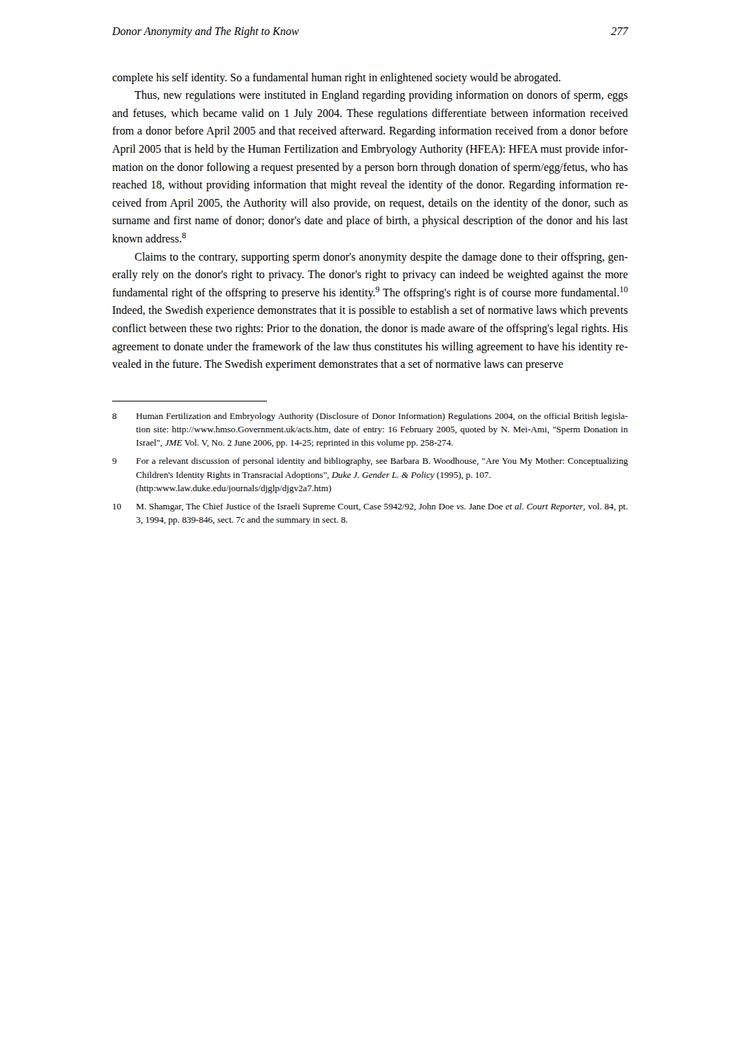Donor Anonymity and The Right to Know 277
complete his self identity. So a fundamental human right in enlightened society would be abrogated.
Thus, new regulations were instituted in England regarding providing information on donors of sperm, eggs and fetuses, which became valid on 1 July 2004. These regulations differentiate between information received from a donor before April 2005 and that received afterward. Regarding information received from a donor before April 2005 that is held by the Human Fertilization and Embryology Authority (HFEA): HFEA must provide information on the donor following a request presented by a person born through donation of sperm/egg/fetus, who has reached 18, without providing information that might reveal the identity of the donor. Regarding information received from April 2005, the Authority will also provide, on request, details on the identity of the donor, such as surname and first name of donor; donor's date and place of birth, a physical description of the donor and his last known address.8
Claims to the contrary, supporting sperm donor's anonymity despite the damage done to their offspring, generally rely on the donor's right to privacy. The donor's right to privacy can indeed be weighted against the more fundamental right of the offspring to preserve his identity.9 The offspring's right is of course more fundamental.10 Indeed, the Swedish experience demonstrates that it is possible to establish a set of normative laws which prevents conflict between these two rights: Prior to the donation, the donor is made aware of the offspring's legal rights. His agreement to donate under the framework of the law thus constitutes his willing agreement to have his identity revealed in the future. The Swedish experiment demonstrates that a set of normative laws can preserve
8 Human Fertilization and Embryology Authority (Disclosure of Donor Information) Regulations 2004, on the official British legislation site: http://www.hmso.Government.uk/acts.htm, date of entry: 16 February 2005, quoted by N. Mei-Ami, "Sperm Donation in Israel", JME Vol. V, No. 2 June 2006, pp. 14-25; reprinted in this volume pp. 258-274.
9 For a relevant discussion of personal identity and bibliography, see Barbara B. Woodhouse, "Are You My Mother: Conceptualizing Children's Identity Rights in Transracial Adoptions", Duke J. Gender L. & Policy (1995), p. 107.
(http:www.law.duke.edu/journals/djglp/djgv2a7.htm)
10 M. Shamgar, The Chief Justice of the Israeli Supreme Court, Case 5942/92, John Doe vs. Jane Doe et al. Court Reporter, vol. 84, pt. 3, 1994, pp. 839-846, sect. 7c and the summary in sect. 8.